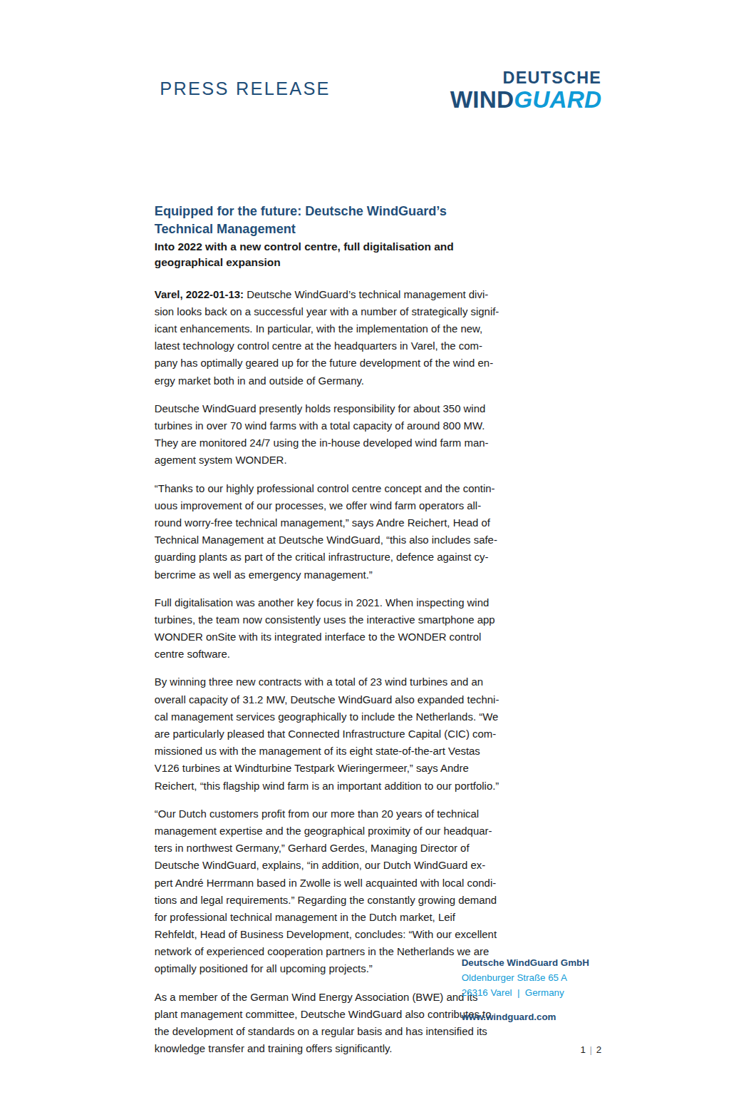Press Release
DEUTSCHE WIND GUARD
Equipped for the future: Deutsche WindGuard’s Technical Management
Into 2022 with a new control centre, full digitalisation and geographical expansion
Varel, 2022-01-13: Deutsche WindGuard’s technical management division looks back on a successful year with a number of strategically significant enhancements. In particular, with the implementation of the new, latest technology control centre at the headquarters in Varel, the company has optimally geared up for the future development of the wind energy market both in and outside of Germany.
Deutsche WindGuard presently holds responsibility for about 350 wind turbines in over 70 wind farms with a total capacity of around 800 MW. They are monitored 24/7 using the in-house developed wind farm management system WONDER.
“Thanks to our highly professional control centre concept and the continuous improvement of our processes, we offer wind farm operators all-round worry-free technical management,” says Andre Reichert, Head of Technical Management at Deutsche WindGuard, “this also includes safeguarding plants as part of the critical infrastructure, defence against cybercrime as well as emergency management.”
Full digitalisation was another key focus in 2021. When inspecting wind turbines, the team now consistently uses the interactive smartphone app WONDER onSite with its integrated interface to the WONDER control centre software.
By winning three new contracts with a total of 23 wind turbines and an overall capacity of 31.2 MW, Deutsche WindGuard also expanded technical management services geographically to include the Netherlands. “We are particularly pleased that Connected Infrastructure Capital (CIC) commissioned us with the management of its eight state-of-the-art Vestas V126 turbines at Windturbine Testpark Wieringermeer,” says Andre Reichert, “this flagship wind farm is an important addition to our portfolio.”
“Our Dutch customers profit from our more than 20 years of technical management expertise and the geographical proximity of our headquarters in northwest Germany,” Gerhard Gerdes, Managing Director of Deutsche WindGuard, explains, “in addition, our Dutch WindGuard expert André Herrmann based in Zwolle is well acquainted with local conditions and legal requirements.” Regarding the constantly growing demand for professional technical management in the Dutch market, Leif Rehfeldt, Head of Business Development, concludes: “With our excellent network of experienced cooperation partners in the Netherlands we are optimally positioned for all upcoming projects.”
As a member of the German Wind Energy Association (BWE) and its plant management committee, Deutsche WindGuard also contributes to the development of standards on a regular basis and has intensified its knowledge transfer and training offers significantly.
Deutsche WindGuard GmbH
Oldenburger Straße 65 A
26316 Varel | Germany www.windguard.com
1 | 2